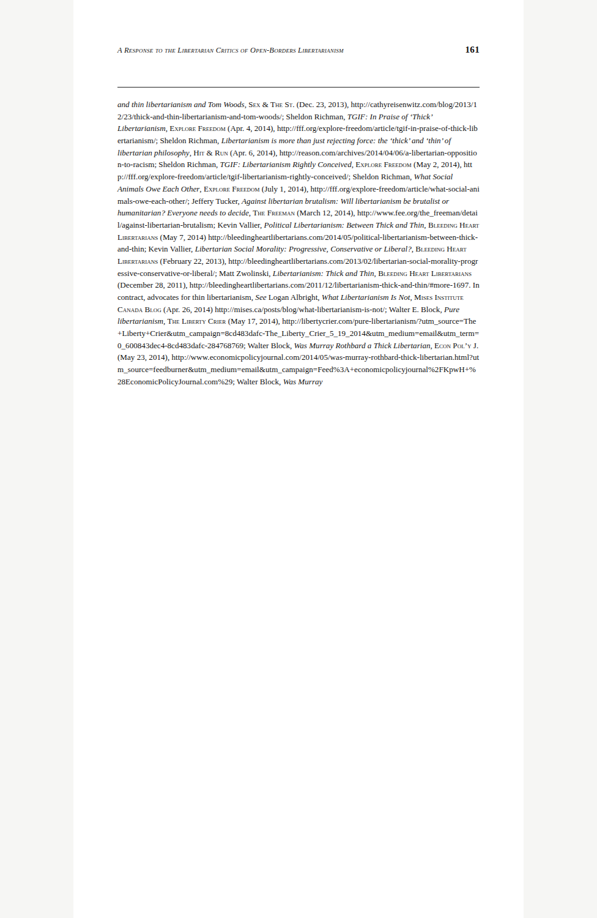A Response to the Libertarian Critics of Open-Borders Libertarianism 161
and thin libertarianism and Tom Woods, Sex & The St. (Dec. 23, 2013), http://cathyreisenwitz.com/blog/2013/12/23/thick-and-thin-libertarianism-and-tom-woods/; Sheldon Richman, TGIF: In Praise of ‘Thick’ Libertarianism, Explore Freedom (Apr. 4, 2014), http://fff.org/explore-freedom/article/tgif-in-praise-of-thick-libertarianism/; Sheldon Richman, Libertarianism is more than just rejecting force: the ‘thick’ and ‘thin’ of libertarian philosophy, Hit & Run (Apr. 6, 2014), http://reason.com/archives/2014/04/06/a-libertarian-opposition-to-racism; Sheldon Richman, TGIF: Libertarianism Rightly Conceived, Explore Freedom (May 2, 2014), http://fff.org/explore-freedom/article/tgif-libertarianism-rightly-conceived/; Sheldon Richman, What Social Animals Owe Each Other, Explore Freedom (July 1, 2014), http://fff.org/explore-freedom/article/what-social-animals-owe-each-other/; Jeffery Tucker, Against libertarian brutalism: Will libertarianism be brutalist or humanitarian? Everyone needs to decide, The Freeman (March 12, 2014), http://www.fee.org/the_freeman/detail/against-libertarian-brutalism; Kevin Vallier, Political Libertarianism: Between Thick and Thin, Bleeding Heart Libertarians (May 7, 2014) http://bleedingheartlibertarians.com/2014/05/political-libertarianism-between-thick-and-thin; Kevin Vallier, Libertarian Social Morality: Progressive, Conservative or Liberal?, Bleeding Heart Libertarians (February 22, 2013), http://bleedingheartlibertarians.com/2013/02/libertarian-social-morality-progressive-conservative-or-liberal/; Matt Zwolinski, Libertarianism: Thick and Thin, Bleeding Heart Libertarians (December 28, 2011), http://bleedingheartlibertarians.com/2011/12/libertarianism-thick-and-thin/#more-1697. In contract, advocates for thin libertarianism, See Logan Albright, What Libertarianism Is Not, Mises Institute Canada Blog (Apr. 26, 2014) http://mises.ca/posts/blog/what-libertarianism-is-not/; Walter E. Block, Pure libertarianism, The Liberty Crier (May 17, 2014), http://libertycrier.com/pure-libertarianism/?utm_source=The+Liberty+Crier&utm_campaign=8cd483dafc-The_Liberty_Crier_5_19_2014&utm_medium=email&utm_term=0_600843dec4-8cd483dafc-284768769; Walter Block, Was Murray Rothbard a Thick Libertarian, Econ Pol’y J. (May 23, 2014), http://www.economicpolicyjournal.com/2014/05/was-murray-rothbard-thick-libertarian.html?utm_source=feedburner&utm_medium=email&utm_campaign=Feed%3A+economicpolicyjournal%2FKpwH+%28EconomicPolicyJournal.com%29; Walter Block, Was Murray